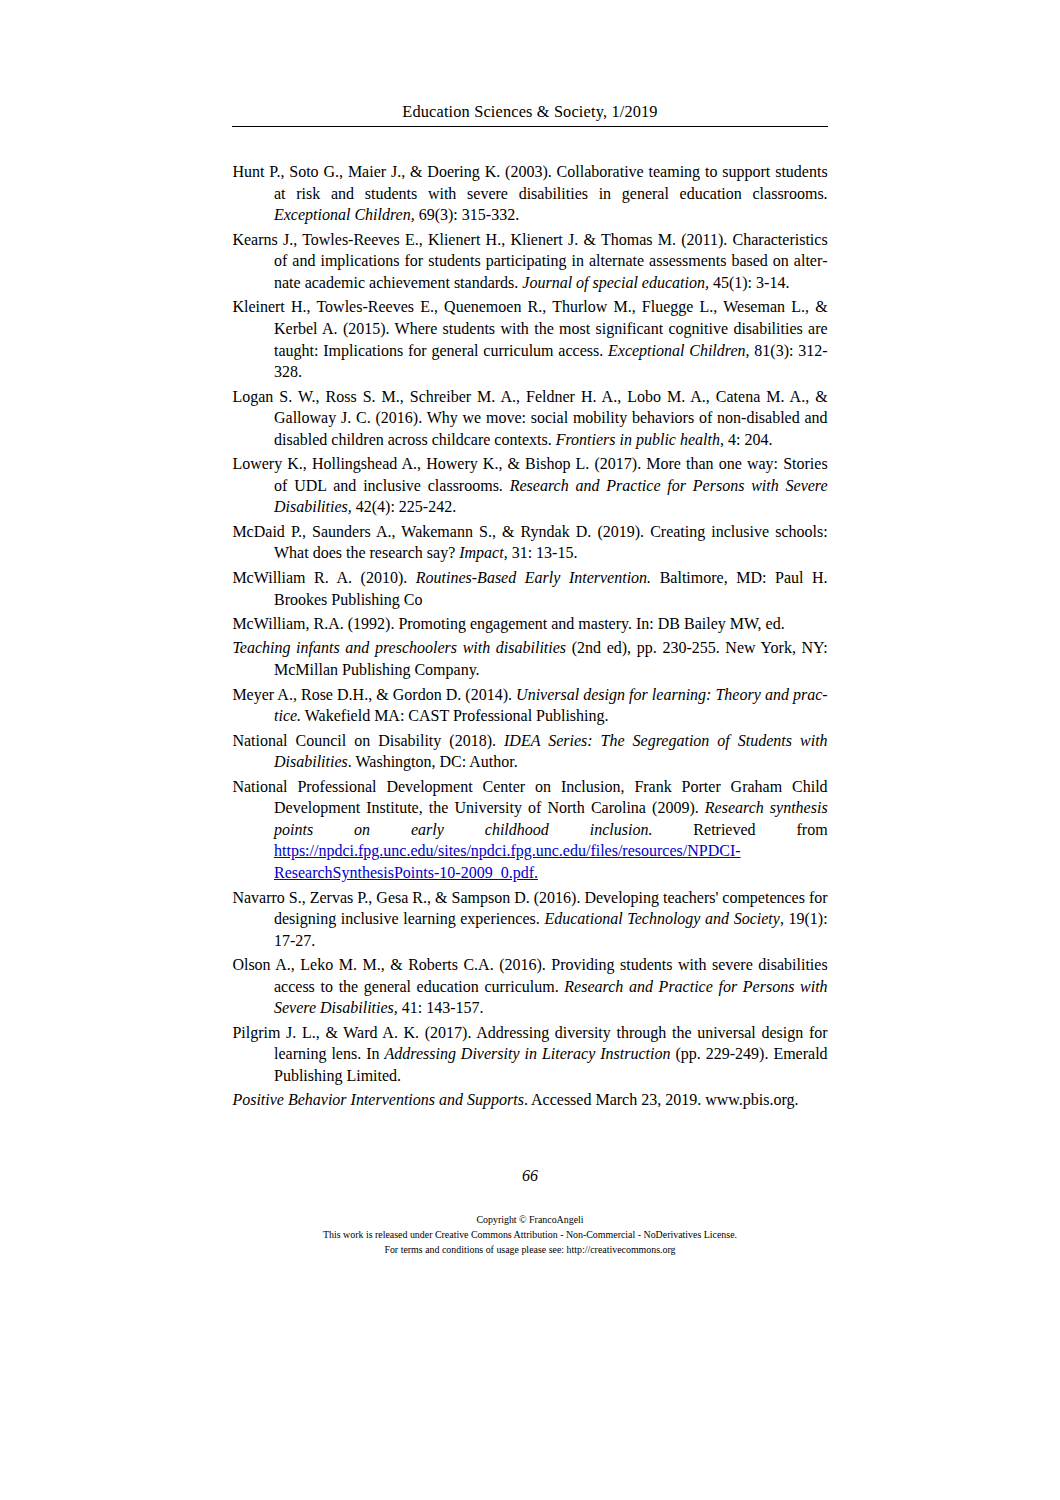Education Sciences & Society, 1/2019
Hunt P., Soto G., Maier J., & Doering K. (2003). Collaborative teaming to support students at risk and students with severe disabilities in general education classrooms. Exceptional Children, 69(3): 315-332.
Kearns J., Towles-Reeves E., Klienert H., Klienert J. & Thomas M. (2011). Characteristics of and implications for students participating in alternate assessments based on alternate academic achievement standards. Journal of special education, 45(1): 3-14.
Kleinert H., Towles-Reeves E., Quenemoen R., Thurlow M., Fluegge L., Weseman L., & Kerbel A. (2015). Where students with the most significant cognitive disabilities are taught: Implications for general curriculum access. Exceptional Children, 81(3): 312-328.
Logan S. W., Ross S. M., Schreiber M. A., Feldner H. A., Lobo M. A., Catena M. A., & Galloway J. C. (2016). Why we move: social mobility behaviors of non-disabled and disabled children across childcare contexts. Frontiers in public health, 4: 204.
Lowery K., Hollingshead A., Howery K., & Bishop L. (2017). More than one way: Stories of UDL and inclusive classrooms. Research and Practice for Persons with Severe Disabilities, 42(4): 225-242.
McDaid P., Saunders A., Wakemann S., & Ryndak D. (2019). Creating inclusive schools: What does the research say? Impact, 31: 13-15.
McWilliam R. A. (2010). Routines-Based Early Intervention. Baltimore, MD: Paul H. Brookes Publishing Co
McWilliam, R.A. (1992). Promoting engagement and mastery. In: DB Bailey MW, ed.
Teaching infants and preschoolers with disabilities (2nd ed), pp. 230-255. New York, NY: McMillan Publishing Company.
Meyer A., Rose D.H., & Gordon D. (2014). Universal design for learning: Theory and practice. Wakefield MA: CAST Professional Publishing.
National Council on Disability (2018). IDEA Series: The Segregation of Students with Disabilities. Washington, DC: Author.
National Professional Development Center on Inclusion, Frank Porter Graham Child Development Institute, the University of North Carolina (2009). Research synthesis points on early childhood inclusion. Retrieved from https://npdci.fpg.unc.edu/sites/npdci.fpg.unc.edu/files/resources/NPDCI-ResearchSynthesisPoints-10-2009_0.pdf.
Navarro S., Zervas P., Gesa R., & Sampson D. (2016). Developing teachers' competences for designing inclusive learning experiences. Educational Technology and Society, 19(1): 17-27.
Olson A., Leko M. M., & Roberts C.A. (2016). Providing students with severe disabilities access to the general education curriculum. Research and Practice for Persons with Severe Disabilities, 41: 143-157.
Pilgrim J. L., & Ward A. K. (2017). Addressing diversity through the universal design for learning lens. In Addressing Diversity in Literacy Instruction (pp. 229-249). Emerald Publishing Limited.
Positive Behavior Interventions and Supports. Accessed March 23, 2019. www.pbis.org.
66
Copyright © FrancoAngeli
This work is released under Creative Commons Attribution - Non-Commercial - NoDerivatives License.
For terms and conditions of usage please see: http://creativecommons.org